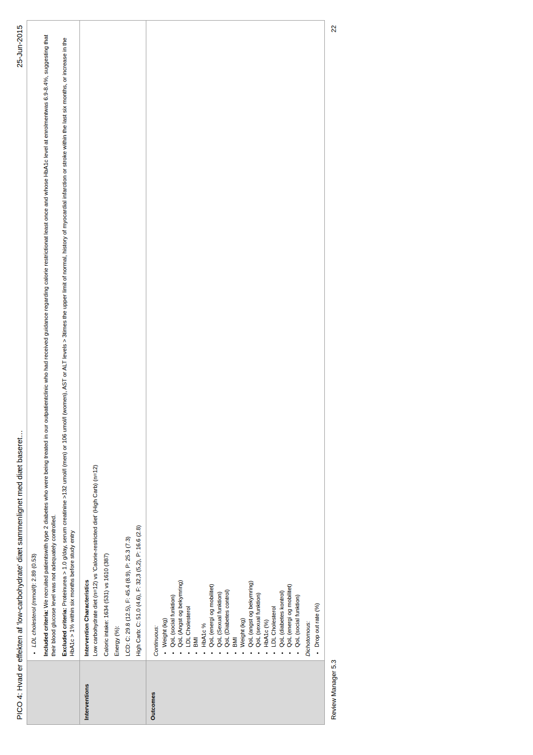PICO 4: Hvad er effekten af 'low-carbohydrate' diæt sammenlignet med diæt baseret…
25-Jun-2015
| | LDL cholesterol (mmol/l) : 2.89 (0.53) Included criteria: We recruited patientswith type 2 diabetes who were being treated in our outpatientclinic who had received guidance regarding calorie restrictionat least once and whose HbA1c level at enrolmentwas 6.9-8.4%, suggesting that their blood glucose level was not adequately controlled. Excluded criteria: Proteinurea > 1.0 g/day, serum creatinine >132 umol/l (men) or 106 umol/l (women), AST or ALT levels > 3times the upper limit of normal, history of myocardial infarction or stroke within the last six months, or increase in the HbA1c > 1% within six months before study entry |
| Interventions | Intervention Characteristics Low carbohydrate diet (n=12) vs 'Calorie-restricted diet' (High Carb) (n=12) Caloric intake: 1634 (531) vs 1610 (387) Energy (%): LCD: C: 29.8 (12.5), F: 45.4 (8.9), P: 25.3 (7.3) High Carb: C: 51.0 (4.6), F: 32,3 (5,2), P: 16.6 (2.8) |
| Outcomes | Continuous: Weight (kg) QoL (social funktion) QoL (Angst og bekymring) LDL Cholesterol BMI HbA1c % QoL (energi og mobilitet) QoL (Sexual funktion) QoL (Diabetes control) BMI Weight (kg) QoL (angst og bekymring) QoL (sexual funktion) HbA1c (%) LDL Cholesterol QoL (diabetes kontrol) QoL (energi og mobilitet) QoL (social funktion) Dichotomous: Drop out rate (%) |
Review Manager 5.3
22